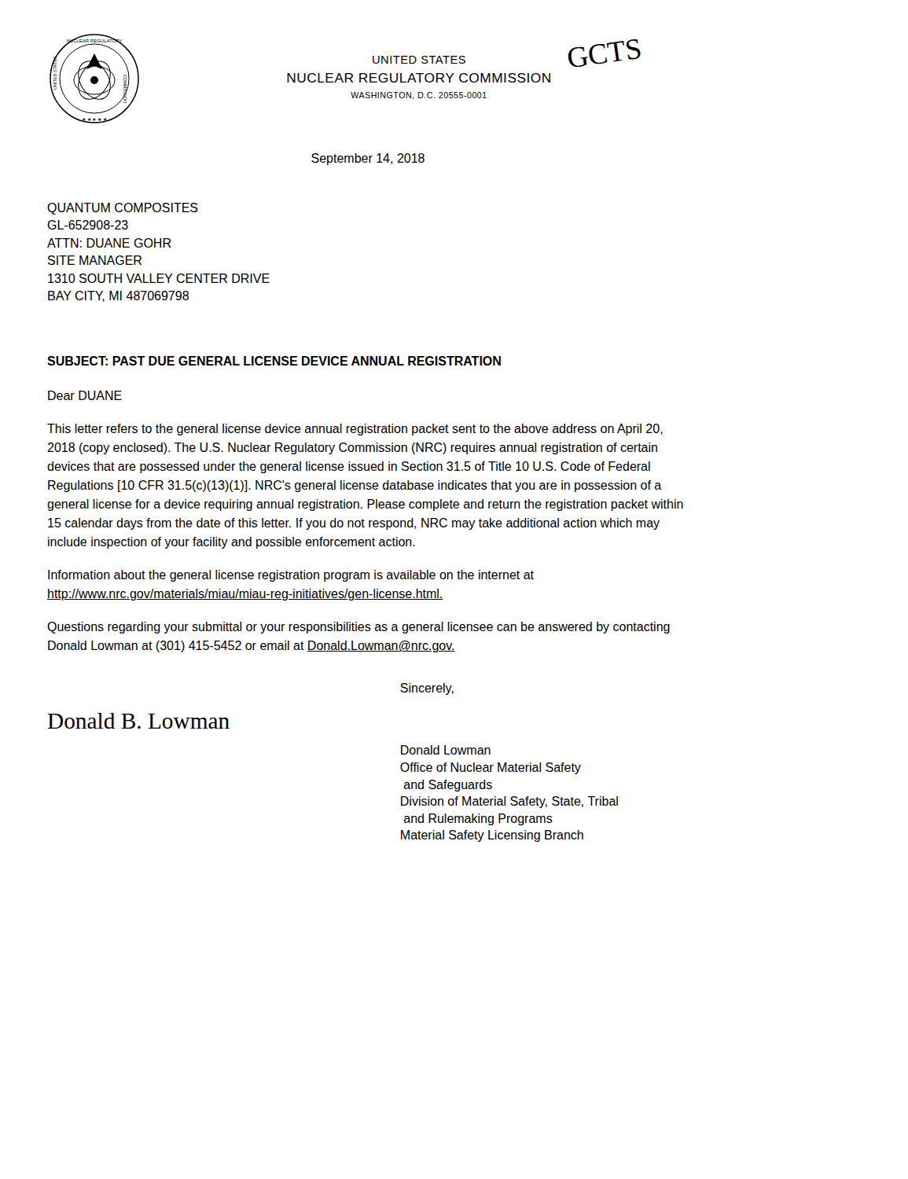GCTS
NUCLEAR REGULATORY ★ ★ ★ ★ ★ UNITED STATES COMMISSION
UNITED STATES
NUCLEAR REGULATORY COMMISSION
WASHINGTON, D.C. 20555-0001
September 14, 2018
QUANTUM COMPOSITES
GL-652908-23
ATTN: DUANE GOHR
SITE MANAGER
1310 SOUTH VALLEY CENTER DRIVE
BAY CITY, MI 487069798
SUBJECT: PAST DUE GENERAL LICENSE DEVICE ANNUAL REGISTRATION
Dear DUANE
This letter refers to the general license device annual registration packet sent to the above address on April 20, 2018 (copy enclosed). The U.S. Nuclear Regulatory Commission (NRC) requires annual registration of certain devices that are possessed under the general license issued in Section 31.5 of Title 10 U.S. Code of Federal Regulations [10 CFR 31.5(c)(13)(1)]. NRC's general license database indicates that you are in possession of a general license for a device requiring annual registration. Please complete and return the registration packet within 15 calendar days from the date of this letter. If you do not respond, NRC may take additional action which may include inspection of your facility and possible enforcement action.
Information about the general license registration program is available on the internet at http://www.nrc.gov/materials/miau/miau-reg-initiatives/gen-license.html.
Questions regarding your submittal or your responsibilities as a general licensee can be answered by contacting Donald Lowman at (301) 415-5452 or email at Donald.Lowman@nrc.gov.
Sincerely,
Donald B. Lowman
Donald Lowman
Office of Nuclear Material Safety
and Safeguards
Division of Material Safety, State, Tribal
and Rulemaking Programs
Material Safety Licensing Branch